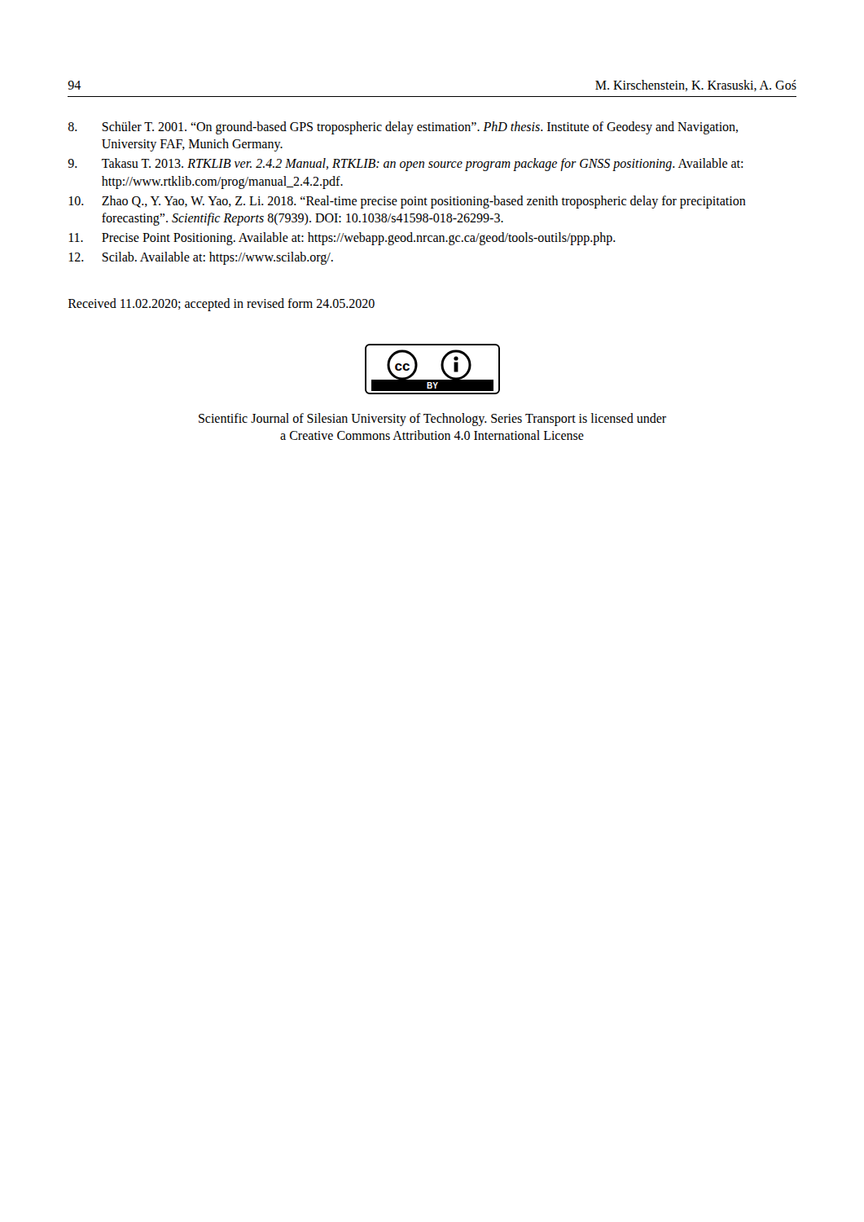94 M. Kirschenstein, K. Krasuski, A. Goś
8. Schüler T. 2001. “On ground-based GPS tropospheric delay estimation”. PhD thesis. Institute of Geodesy and Navigation, University FAF, Munich Germany.
9. Takasu T. 2013. RTKLIB ver. 2.4.2 Manual, RTKLIB: an open source program package for GNSS positioning. Available at: http://www.rtklib.com/prog/manual_2.4.2.pdf.
10. Zhao Q., Y. Yao, W. Yao, Z. Li. 2018. “Real-time precise point positioning-based zenith tropospheric delay for precipitation forecasting”. Scientific Reports 8(7939). DOI: 10.1038/s41598-018-26299-3.
11. Precise Point Positioning. Available at: https://webapp.geod.nrcan.gc.ca/geod/tools-outils/ppp.php.
12. Scilab. Available at: https://www.scilab.org/.
Received 11.02.2020; accepted in revised form 24.05.2020
cc BY
Scientific Journal of Silesian University of Technology. Series Transport is licensed under
a Creative Commons Attribution 4.0 International License